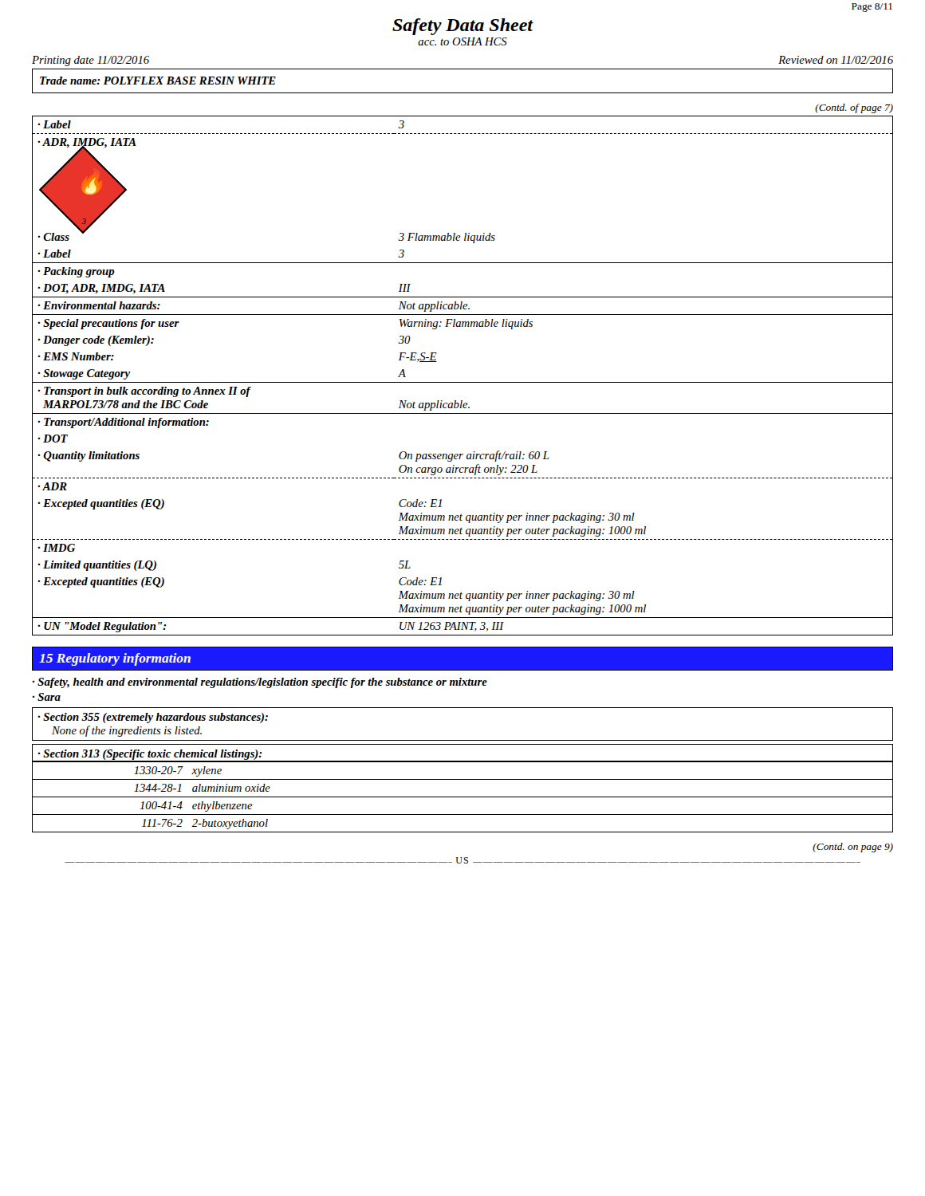Page 8/11
Safety Data Sheet
acc. to OSHA HCS
Printing date 11/02/2016 Reviewed on 11/02/2016
Trade name: POLYFLEX BASE RESIN WHITE
(Contd. of page 7)
| · Label | 3 |
| · ADR, IMDG, IATA | |
| 🔥 3 |
| · Class | 3 Flammable liquids |
| · Label | 3 |
| · Packing group | |
| · DOT, ADR, IMDG, IATA | III |
| · Environmental hazards: | Not applicable. |
| · Special precautions for user | Warning: Flammable liquids |
| · Danger code (Kemler): | 30 |
| · EMS Number: | F-E, S-E |
| · Stowage Category | A |
| · Transport in bulk according to Annex II of MARPOL73/78 and the IBC Code | Not applicable. |
| · Transport/Additional information: | |
| · DOT | |
| · Quantity limitations | On passenger aircraft/rail: 60 L On cargo aircraft only: 220 L |
| · ADR | |
| · Excepted quantities (EQ) | Code: E1 Maximum net quantity per inner packaging: 30 ml Maximum net quantity per outer packaging: 1000 ml |
| · IMDG | |
| · Limited quantities (LQ) | 5L |
| · Excepted quantities (EQ) | Code: E1 Maximum net quantity per inner packaging: 30 ml Maximum net quantity per outer packaging: 1000 ml |
| · UN "Model Regulation": | UN 1263 PAINT, 3, III |
15 Regulatory information
· Safety, health and environmental regulations/legislation specific for the substance or mixture
· Sara
· Section 355 (extremely hazardous substances):
None of the ingredients is listed.
· Section 313 (Specific toxic chemical listings):
| 1330-20-7 | xylene |
| 1344-28-1 | aluminium oxide |
| 100-41-4 | ethylbenzene |
| 111-76-2 | 2-butoxyethanol |
(Contd. on page 9)
US